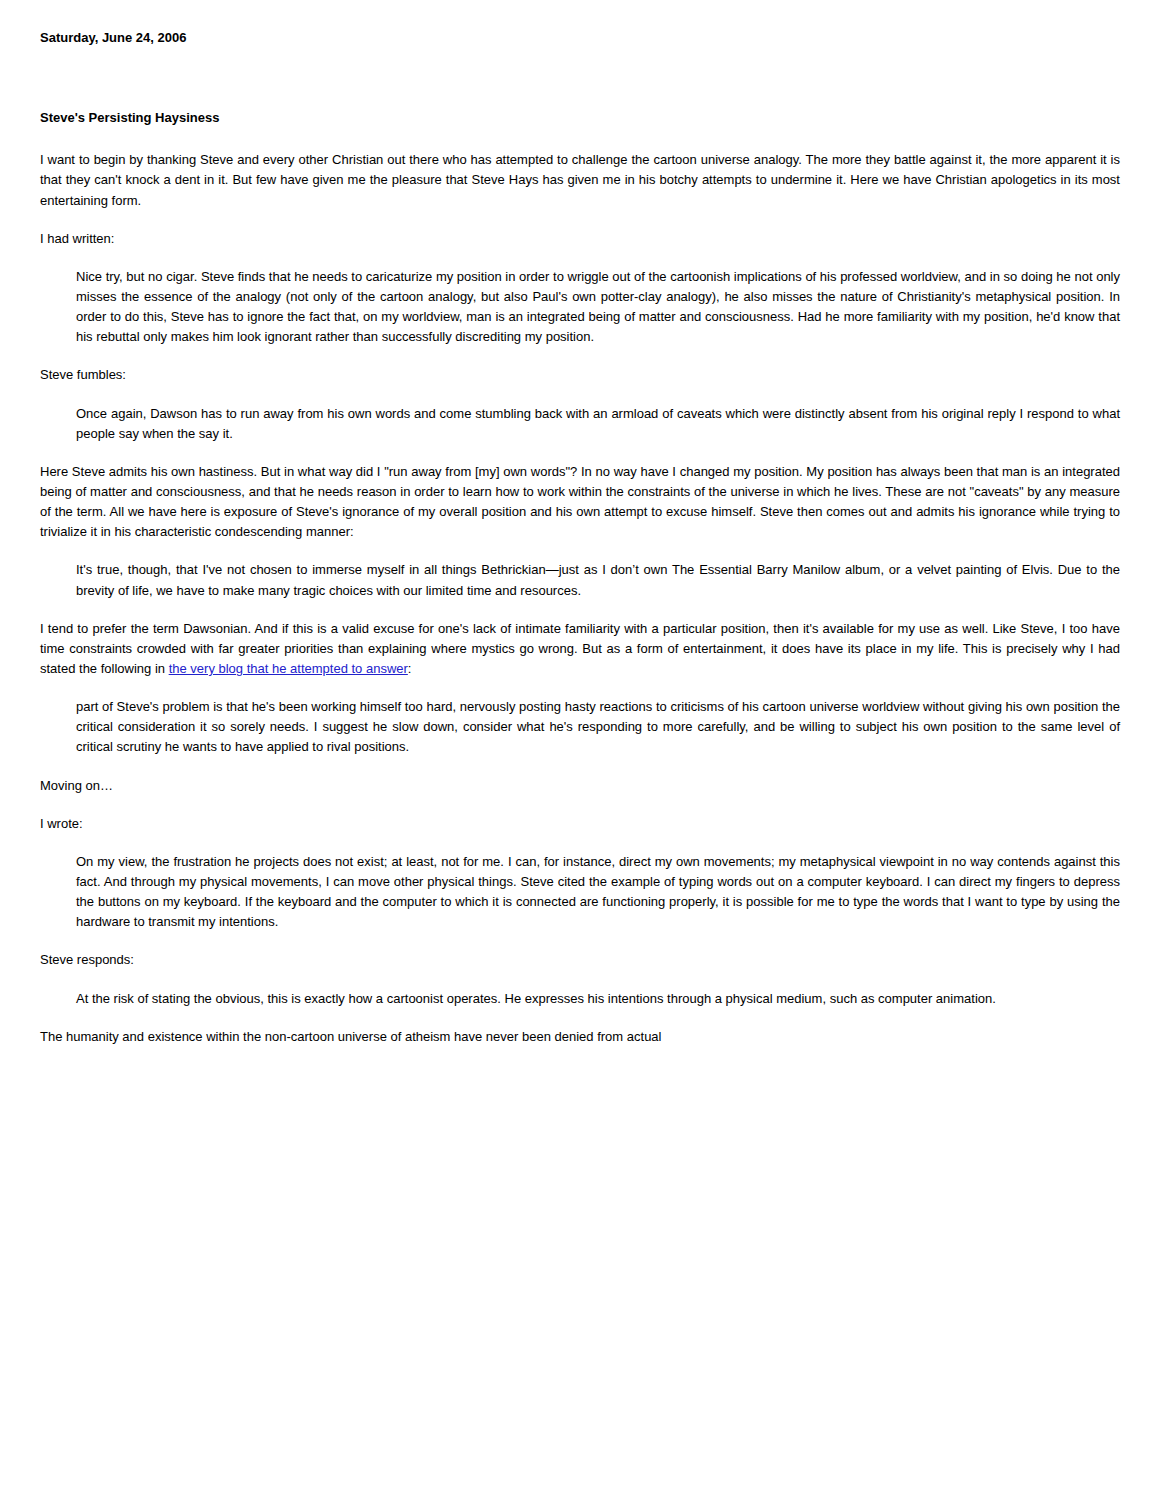Saturday, June 24, 2006
Steve's Persisting Haysiness
I want to begin by thanking Steve and every other Christian out there who has attempted to challenge the cartoon universe analogy. The more they battle against it, the more apparent it is that they can't knock a dent in it. But few have given me the pleasure that Steve Hays has given me in his botchy attempts to undermine it. Here we have Christian apologetics in its most entertaining form.
I had written:
Nice try, but no cigar. Steve finds that he needs to caricaturize my position in order to wriggle out of the cartoonish implications of his professed worldview, and in so doing he not only misses the essence of the analogy (not only of the cartoon analogy, but also Paul's own potter-clay analogy), he also misses the nature of Christianity's metaphysical position. In order to do this, Steve has to ignore the fact that, on my worldview, man is an integrated being of matter and consciousness. Had he more familiarity with my position, he'd know that his rebuttal only makes him look ignorant rather than successfully discrediting my position.
Steve fumbles:
Once again, Dawson has to run away from his own words and come stumbling back with an armload of caveats which were distinctly absent from his original reply I respond to what people say when the say it.
Here Steve admits his own hastiness. But in what way did I "run away from [my] own words"? In no way have I changed my position. My position has always been that man is an integrated being of matter and consciousness, and that he needs reason in order to learn how to work within the constraints of the universe in which he lives. These are not "caveats" by any measure of the term. All we have here is exposure of Steve's ignorance of my overall position and his own attempt to excuse himself. Steve then comes out and admits his ignorance while trying to trivialize it in his characteristic condescending manner:
It's true, though, that I've not chosen to immerse myself in all things Bethrickian—just as I don’t own The Essential Barry Manilow album, or a velvet painting of Elvis. Due to the brevity of life, we have to make many tragic choices with our limited time and resources.
I tend to prefer the term Dawsonian. And if this is a valid excuse for one's lack of intimate familiarity with a particular position, then it's available for my use as well. Like Steve, I too have time constraints crowded with far greater priorities than explaining where mystics go wrong. But as a form of entertainment, it does have its place in my life. This is precisely why I had stated the following in the very blog that he attempted to answer:
part of Steve's problem is that he's been working himself too hard, nervously posting hasty reactions to criticisms of his cartoon universe worldview without giving his own position the critical consideration it so sorely needs. I suggest he slow down, consider what he's responding to more carefully, and be willing to subject his own position to the same level of critical scrutiny he wants to have applied to rival positions.
Moving on…
I wrote:
On my view, the frustration he projects does not exist; at least, not for me. I can, for instance, direct my own movements; my metaphysical viewpoint in no way contends against this fact. And through my physical movements, I can move other physical things. Steve cited the example of typing words out on a computer keyboard. I can direct my fingers to depress the buttons on my keyboard. If the keyboard and the computer to which it is connected are functioning properly, it is possible for me to type the words that I want to type by using the hardware to transmit my intentions.
Steve responds:
At the risk of stating the obvious, this is exactly how a cartoonist operates. He expresses his intentions through a physical medium, such as computer animation.
The humanity and existence within the non-cartoon universe of atheism have never been denied from actual